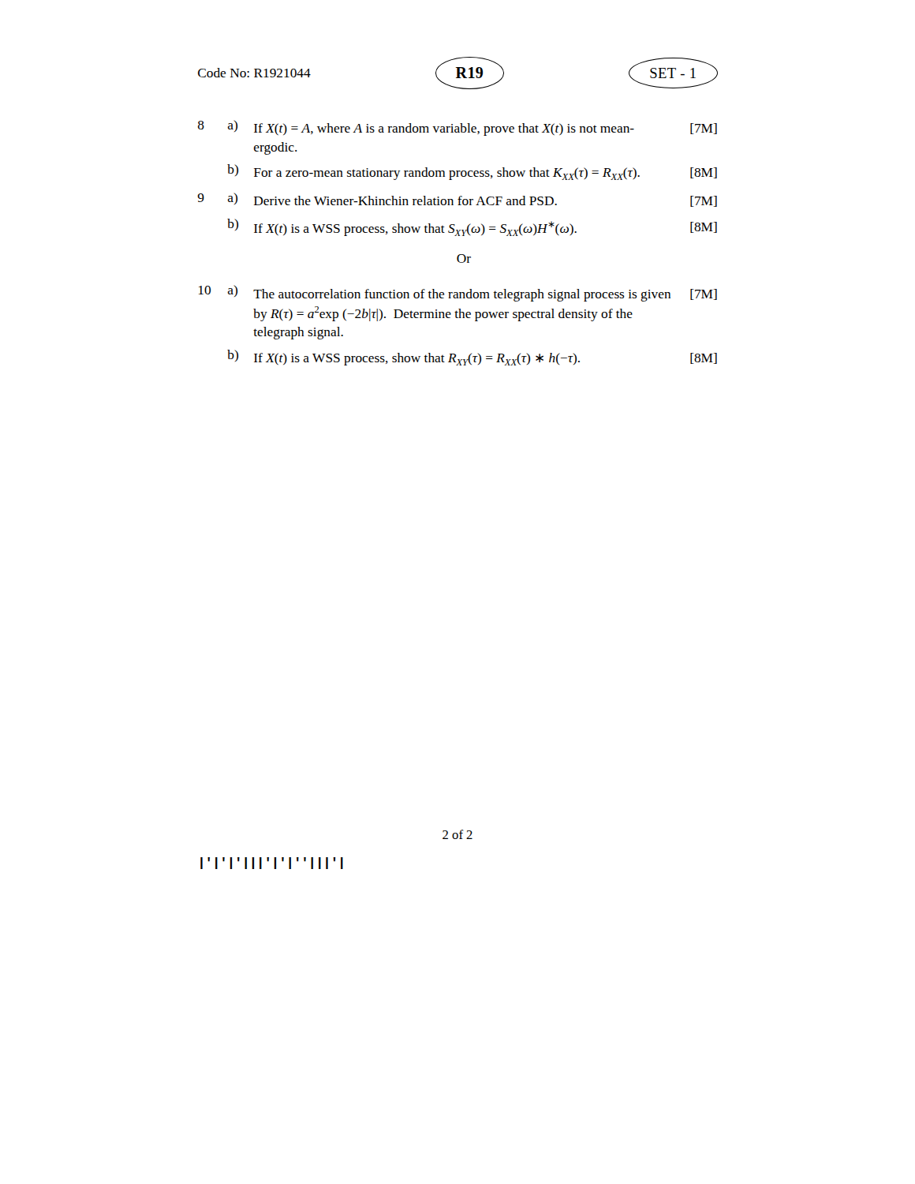Code No: R1921044
R19
SET - 1
| 8 | a) | If X ( t ) = A , where A is a random variable, prove that X ( t ) is not mean-ergodic. | [7M] |
| | b) | For a zero-mean stationary random process, show that K XX ( τ ) = R XX ( τ ). | [8M] |
| 9 | a) | Derive the Wiener-Khinchin relation for ACF and PSD. | [7M] |
| | b) | If X ( t ) is a WSS process, show that S XY ( ω ) = S XX ( ω ) H ∗ ( ω ). | [8M] |
| | | Or | |
| 10 | a) | The autocorrelation function of the random telegraph signal process is given by R ( τ ) = a 2 exp (−2 b / τ /). Determine the power spectral density of the telegraph signal. | [7M] |
| | b) | If X ( t ) is a WSS process, show that R XY ( τ ) = R XX ( τ ) ∗ h (− τ ). | [8M] |
2 of 2
|'|'|'|||'|'|''|||'|